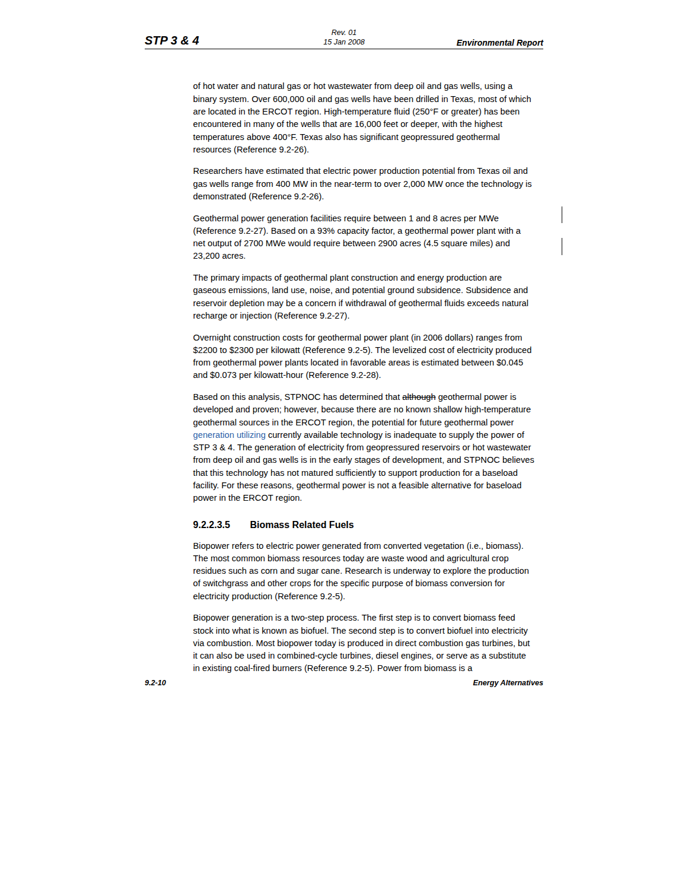STP 3 & 4
Rev. 01
15 Jan 2008
Environmental Report
of hot water and natural gas or hot wastewater from deep oil and gas wells, using a binary system. Over 600,000 oil and gas wells have been drilled in Texas, most of which are located in the ERCOT region. High-temperature fluid (250°F or greater) has been encountered in many of the wells that are 16,000 feet or deeper, with the highest temperatures above 400°F. Texas also has significant geopressured geothermal resources (Reference 9.2-26).
Researchers have estimated that electric power production potential from Texas oil and gas wells range from 400 MW in the near-term to over 2,000 MW once the technology is demonstrated (Reference 9.2-26).
Geothermal power generation facilities require between 1 and 8 acres per MWe (Reference 9.2-27). Based on a 93% capacity factor, a geothermal power plant with a net output of 2700 MWe would require between 2900 acres (4.5 square miles) and 23,200 acres.
The primary impacts of geothermal plant construction and energy production are gaseous emissions, land use, noise, and potential ground subsidence. Subsidence and reservoir depletion may be a concern if withdrawal of geothermal fluids exceeds natural recharge or injection (Reference 9.2-27).
Overnight construction costs for geothermal power plant (in 2006 dollars) ranges from $2200 to $2300 per kilowatt (Reference 9.2-5). The levelized cost of electricity produced from geothermal power plants located in favorable areas is estimated between $0.045 and $0.073 per kilowatt-hour (Reference 9.2-28).
Based on this analysis, STPNOC has determined that although geothermal power is developed and proven; however, because there are no known shallow high-temperature geothermal sources in the ERCOT region, the potential for future geothermal power generation utilizing currently available technology is inadequate to supply the power of STP 3 & 4. The generation of electricity from geopressured reservoirs or hot wastewater from deep oil and gas wells is in the early stages of development, and STPNOC believes that this technology has not matured sufficiently to support production for a baseload facility. For these reasons, geothermal power is not a feasible alternative for baseload power in the ERCOT region.
9.2.2.3.5 Biomass Related Fuels
Biopower refers to electric power generated from converted vegetation (i.e., biomass). The most common biomass resources today are waste wood and agricultural crop residues such as corn and sugar cane. Research is underway to explore the production of switchgrass and other crops for the specific purpose of biomass conversion for electricity production (Reference 9.2-5).
Biopower generation is a two-step process. The first step is to convert biomass feed stock into what is known as biofuel. The second step is to convert biofuel into electricity via combustion. Most biopower today is produced in direct combustion gas turbines, but it can also be used in combined-cycle turbines, diesel engines, or serve as a substitute in existing coal-fired burners (Reference 9.2-5). Power from biomass is a
9.2-10
Energy Alternatives